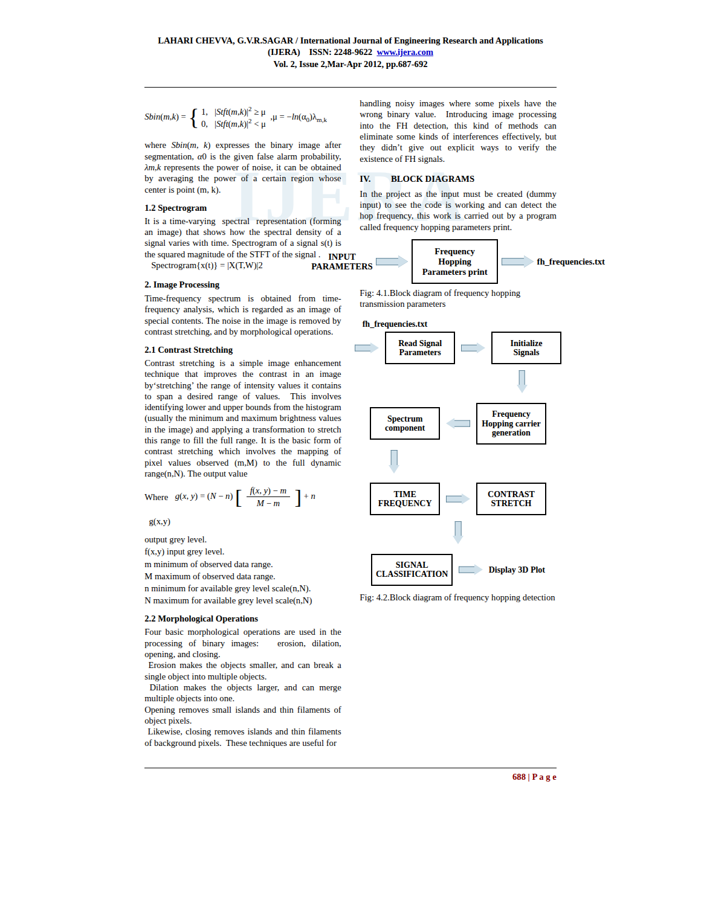IJERA
LAHARI CHEVVA, G.V.R.SAGAR / International Journal of Engineering Research and Applications
(IJERA) ISSN: 2248-9622 www.ijera.com
Vol. 2, Issue 2,Mar-Apr 2012, pp.687-692
Sbin(m,k) = {
1, |Stft(m,k)|2 ≥ μ
0, |Stft(m,k)|2 < μ
,μ = −ln(α0)λm,k
where Sbin(m, k) expresses the binary image after segmentation, α0 is the given false alarm probability, λm,k represents the power of noise, it can be obtained by averaging the power of a certain region whose center is point (m, k).
1.2 Spectrogram
It is a time-varying spectral representation (forming an image) that shows how the spectral density of a signal varies with time. Spectrogram of a signal s(t) is the squared magnitude of the STFT of the signal .
Spectrogram{x(t)} = |X(T,W)|2
2. Image Processing
Time-frequency spectrum is obtained from time-frequency analysis, which is regarded as an image of special contents. The noise in the image is removed by contrast stretching, and by morphological operations.
2.1 Contrast Stretching
Contrast stretching is a simple image enhancement technique that improves the contrast in an image by‘stretching’ the range of intensity values it contains to span a desired range of values. This involves identifying lower and upper bounds from the histogram (usually the minimum and maximum brightness values in the image) and applying a transformation to stretch this range to fill the full range. It is the basic form of contrast stretching which involves the mapping of pixel values observed (m,M) to the full dynamic range(n,N). The output value
Where g(x, y) = (N − n) [ f(x, y) − m M − m ] + n g(x,y)
output grey level.
f(x,y) input grey level.
m minimum of observed data range.
M maximum of observed data range.
n minimum for available grey level scale(n,N).
N maximum for available grey level scale(n,N)
2.2 Morphological Operations
Four basic morphological operations are used in the processing of binary images: erosion, dilation, opening, and closing.
Erosion makes the objects smaller, and can break a single object into multiple objects.
Dilation makes the objects larger, and can merge multiple objects into one.
Opening removes small islands and thin filaments of object pixels.
Likewise, closing removes islands and thin filaments of background pixels. These techniques are useful for
handling noisy images where some pixels have the wrong binary value. Introducing image processing into the FH detection, this kind of methods can eliminate some kinds of interferences effectively, but they didn’t give out explicit ways to verify the existence of FH signals.
IV. BLOCK DIAGRAMS
In the project as the input must be created (dummy input) to see the code is working and can detect the hop frequency, this work is carried out by a program called frequency hopping parameters print.
INPUT
PARAMETERS
Frequency
Hopping
Parameters print
fh_frequencies.txt
Fig: 4.1.Block diagram of frequency hopping transmission parameters
fh_frequencies.txt
Read Signal
Parameters
Initialize
Signals
Spectrum
component
Frequency
Hopping carrier
generation
TIME
FREQUENCY
CONTRAST
STRETCH
SIGNAL
CLASSIFICATION
Display 3D Plot
Fig: 4.2.Block diagram of frequency hopping detection
688 | P a g e